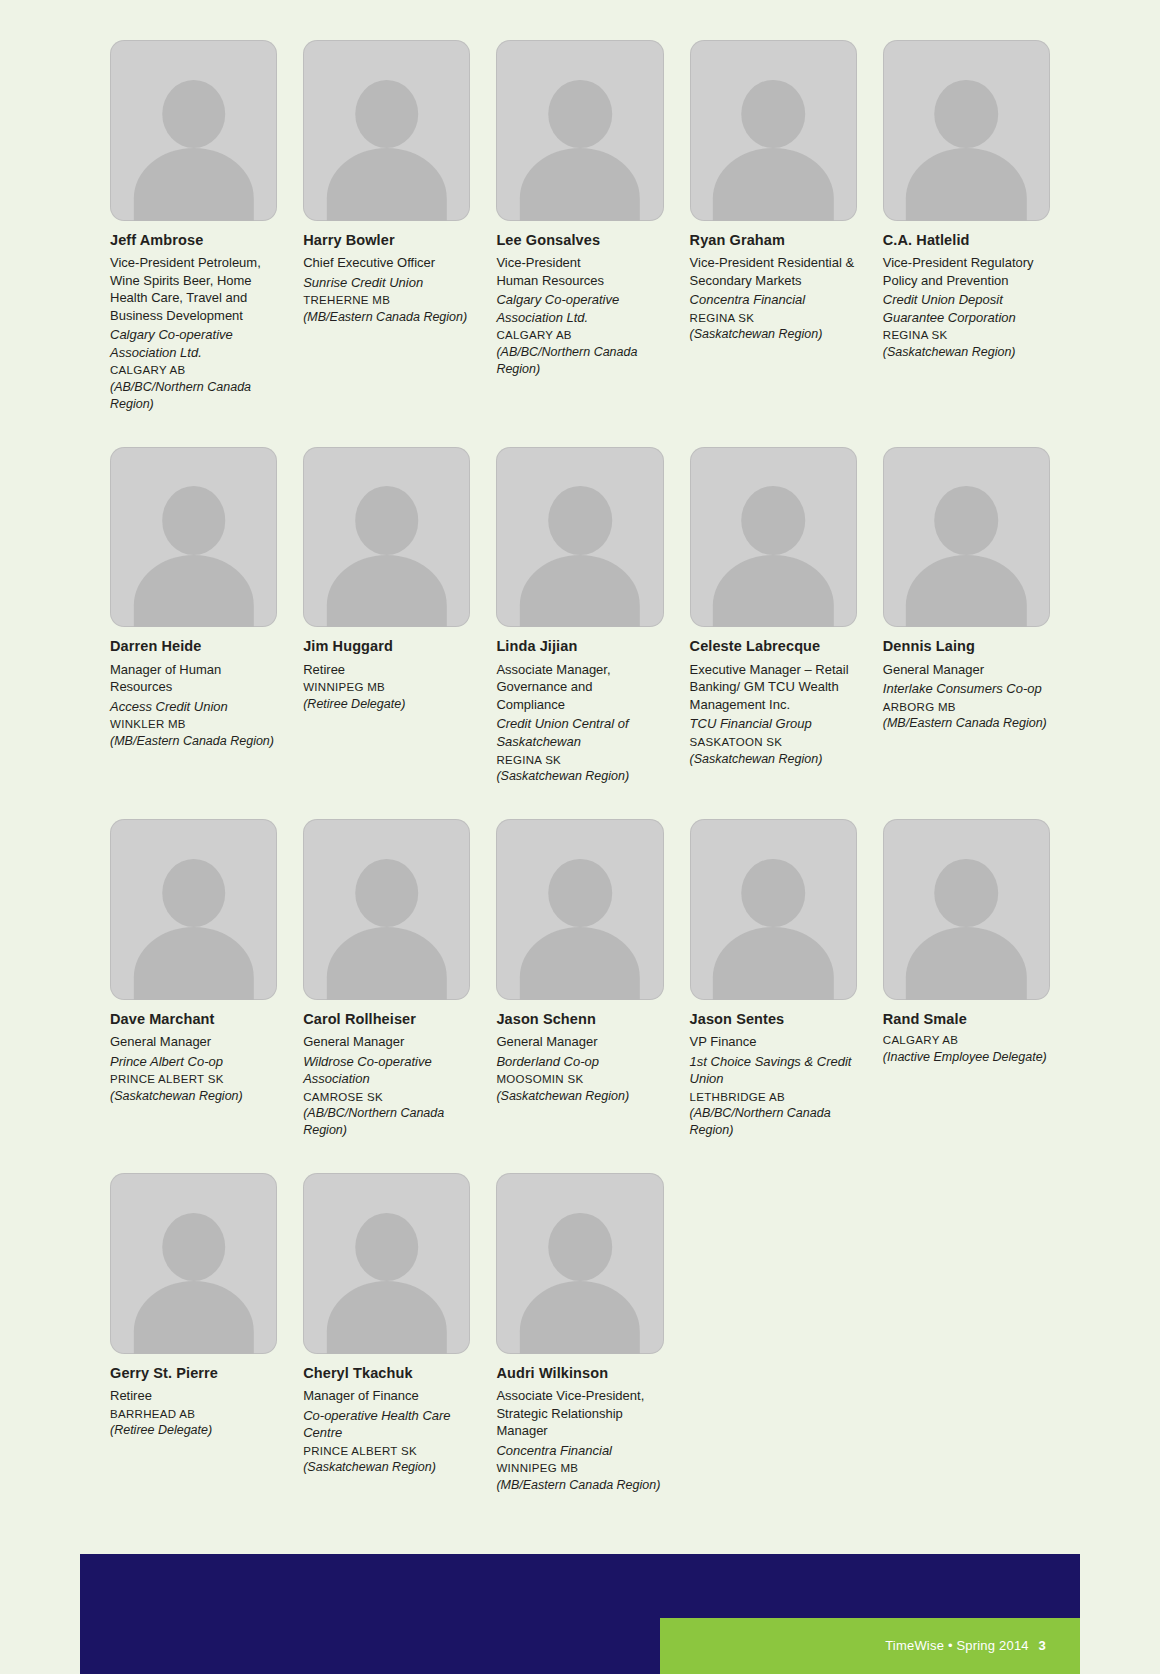Jeff Ambrose
Vice-President Petroleum, Wine Spirits Beer, Home Health Care, Travel and Business Development
Calgary Co-operative Association Ltd.
Calgary AB
(AB/BC/Northern Canada Region)
Harry Bowler
Chief Executive Officer
Sunrise Credit Union
Treherne MB
(MB/Eastern Canada Region)
Lee Gonsalves
Vice-President
Human Resources
Calgary Co-operative Association Ltd.
Calgary AB
(AB/BC/Northern Canada Region)
Ryan Graham
Vice-President Residential & Secondary Markets
Concentra Financial
Regina SK
(Saskatchewan Region)
C.A. Hatlelid
Vice-President Regulatory Policy and Prevention
Credit Union Deposit Guarantee Corporation
Regina SK
(Saskatchewan Region)
Darren Heide
Manager of Human Resources
Access Credit Union
Winkler MB
(MB/Eastern Canada Region)
Jim Huggard
Retiree
Winnipeg MB
(Retiree Delegate)
Linda Jijian
Associate Manager, Governance and Compliance
Credit Union Central of Saskatchewan
Regina SK
(Saskatchewan Region)
Celeste Labrecque
Executive Manager – Retail Banking/ GM TCU Wealth Management Inc.
TCU Financial Group
Saskatoon SK
(Saskatchewan Region)
Dennis Laing
General Manager
Interlake Consumers Co-op
Arborg MB
(MB/Eastern Canada Region)
Dave Marchant
General Manager
Prince Albert Co-op
Prince Albert SK
(Saskatchewan Region)
Carol Rollheiser
General Manager
Wildrose Co-operative Association
Camrose SK
(AB/BC/Northern Canada Region)
Jason Schenn
General Manager
Borderland Co-op
Moosomin SK
(Saskatchewan Region)
Jason Sentes
VP Finance
1st Choice Savings & Credit Union
Lethbridge AB
(AB/BC/Northern Canada Region)
Rand Smale
Calgary AB
(Inactive Employee Delegate)
Gerry St. Pierre
Retiree
Barrhead AB
(Retiree Delegate)
Cheryl Tkachuk
Manager of Finance
Co-operative Health Care Centre
Prince Albert SK
(Saskatchewan Region)
Audri Wilkinson
Associate Vice-President, Strategic Relationship Manager
Concentra Financial
Winnipeg MB
(MB/Eastern Canada Region)
TimeWise • Spring 2014 3